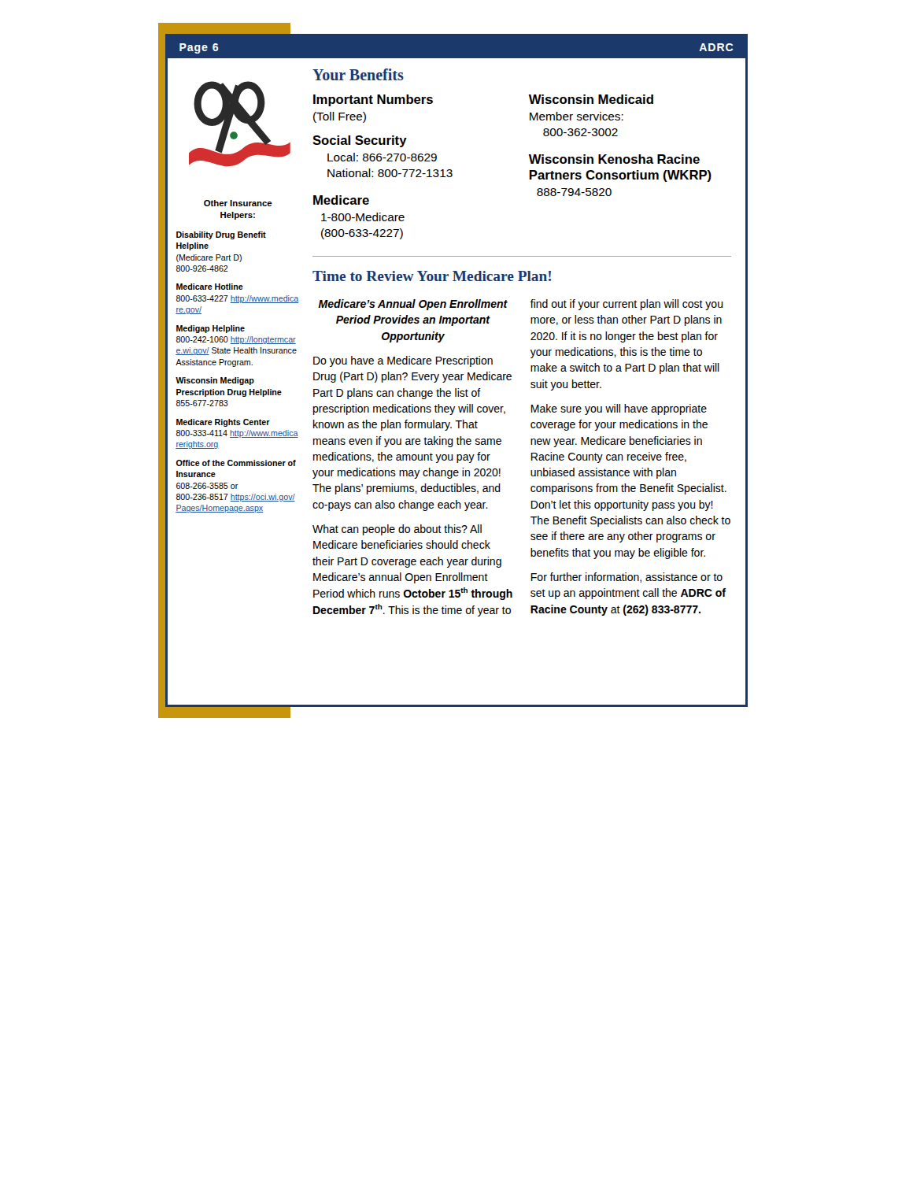Page 6 ADRC
Other Insurance
Helpers:
Disability Drug Benefit Helpline
(Medicare Part D)
800-926-4862
Medicare Hotline
800-633-4227 http://www.medicare.gov/
Medigap Helpline
800-242-1060 http://longtermcare.wi.gov/ State Health Insurance Assistance Program.
Wisconsin Medigap Prescription Drug Helpline
855-677-2783
Medicare Rights Center
800-333-4114 http://www.medicarerights.org
Office of the Commissioner of Insurance
608-266-3585 or
800-236-8517 https://oci.wi.gov/Pages/Homepage.aspx
Your Benefits
Important Numbers
(Toll Free)
Social Security
Local: 866-270-8629
National: 800-772-1313
Medicare
1-800-Medicare
(800-633-4227)
Wisconsin Medicaid
Member services:
800-362-3002
Wisconsin Kenosha Racine Partners Consortium (WKRP)
888-794-5820
Time to Review Your Medicare Plan!
Medicare’s Annual Open Enrollment Period Provides an Important Opportunity
Do you have a Medicare Prescription Drug (Part D) plan? Every year Medicare Part D plans can change the list of prescription medications they will cover, known as the plan formulary. That means even if you are taking the same medications, the amount you pay for your medications may change in 2020! The plans’ premiums, deductibles, and co-pays can also change each year.
What can people do about this? All Medicare beneficiaries should check their Part D coverage each year during Medicare’s annual Open Enrollment Period which runs October 15th through December 7th. This is the time of year to find out if your current plan will cost you more, or less than other Part D plans in 2020. If it is no longer the best plan for your medications, this is the time to make a switch to a Part D plan that will suit you better.
Make sure you will have appropriate coverage for your medications in the new year. Medicare beneficiaries in Racine County can receive free, unbiased assistance with plan comparisons from the Benefit Specialist. Don’t let this opportunity pass you by! The Benefit Specialists can also check to see if there are any other programs or benefits that you may be eligible for.
For further information, assistance or to set up an appointment call the ADRC of Racine County at (262) 833-8777.